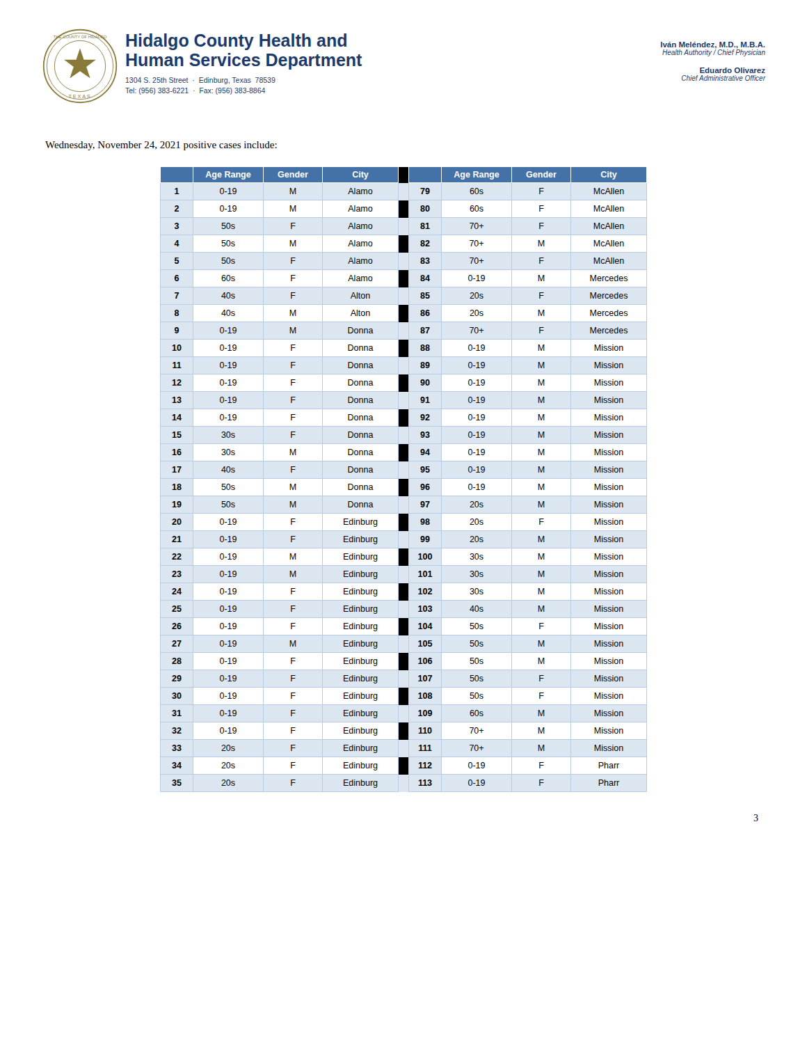THE COUNTY OF HIDALGO TEXAS
Hidalgo County Health and
Human Services Department
1304 S. 25th Street · Edinburg, Texas 78539
Tel: (956) 383-6221 · Fax: (956) 383-8864
Iván Meléndez, M.D., M.B.A.
Health Authority / Chief Physician
Eduardo Olivarez
Chief Administrative Officer
Wednesday, November 24, 2021 positive cases include:
| | Age Range | Gender | City | | | Age Range | Gender | City |
| --- | --- | --- | --- | --- | --- | --- | --- | --- |
| 1 | 0-19 | M | Alamo | | 79 | 60s | F | McAllen |
| 2 | 0-19 | M | Alamo | | 80 | 60s | F | McAllen |
| 3 | 50s | F | Alamo | | 81 | 70+ | F | McAllen |
| 4 | 50s | M | Alamo | | 82 | 70+ | M | McAllen |
| 5 | 50s | F | Alamo | | 83 | 70+ | F | McAllen |
| 6 | 60s | F | Alamo | | 84 | 0-19 | M | Mercedes |
| 7 | 40s | F | Alton | | 85 | 20s | F | Mercedes |
| 8 | 40s | M | Alton | | 86 | 20s | M | Mercedes |
| 9 | 0-19 | M | Donna | | 87 | 70+ | F | Mercedes |
| 10 | 0-19 | F | Donna | | 88 | 0-19 | M | Mission |
| 11 | 0-19 | F | Donna | | 89 | 0-19 | M | Mission |
| 12 | 0-19 | F | Donna | | 90 | 0-19 | M | Mission |
| 13 | 0-19 | F | Donna | | 91 | 0-19 | M | Mission |
| 14 | 0-19 | F | Donna | | 92 | 0-19 | M | Mission |
| 15 | 30s | F | Donna | | 93 | 0-19 | M | Mission |
| 16 | 30s | M | Donna | | 94 | 0-19 | M | Mission |
| 17 | 40s | F | Donna | | 95 | 0-19 | M | Mission |
| 18 | 50s | M | Donna | | 96 | 0-19 | M | Mission |
| 19 | 50s | M | Donna | | 97 | 20s | M | Mission |
| 20 | 0-19 | F | Edinburg | | 98 | 20s | F | Mission |
| 21 | 0-19 | F | Edinburg | | 99 | 20s | M | Mission |
| 22 | 0-19 | M | Edinburg | | 100 | 30s | M | Mission |
| 23 | 0-19 | M | Edinburg | | 101 | 30s | M | Mission |
| 24 | 0-19 | F | Edinburg | | 102 | 30s | M | Mission |
| 25 | 0-19 | F | Edinburg | | 103 | 40s | M | Mission |
| 26 | 0-19 | F | Edinburg | | 104 | 50s | F | Mission |
| 27 | 0-19 | M | Edinburg | | 105 | 50s | M | Mission |
| 28 | 0-19 | F | Edinburg | | 106 | 50s | M | Mission |
| 29 | 0-19 | F | Edinburg | | 107 | 50s | F | Mission |
| 30 | 0-19 | F | Edinburg | | 108 | 50s | F | Mission |
| 31 | 0-19 | F | Edinburg | | 109 | 60s | M | Mission |
| 32 | 0-19 | F | Edinburg | | 110 | 70+ | M | Mission |
| 33 | 20s | F | Edinburg | | 111 | 70+ | M | Mission |
| 34 | 20s | F | Edinburg | | 112 | 0-19 | F | Pharr |
| 35 | 20s | F | Edinburg | | 113 | 0-19 | F | Pharr |
3